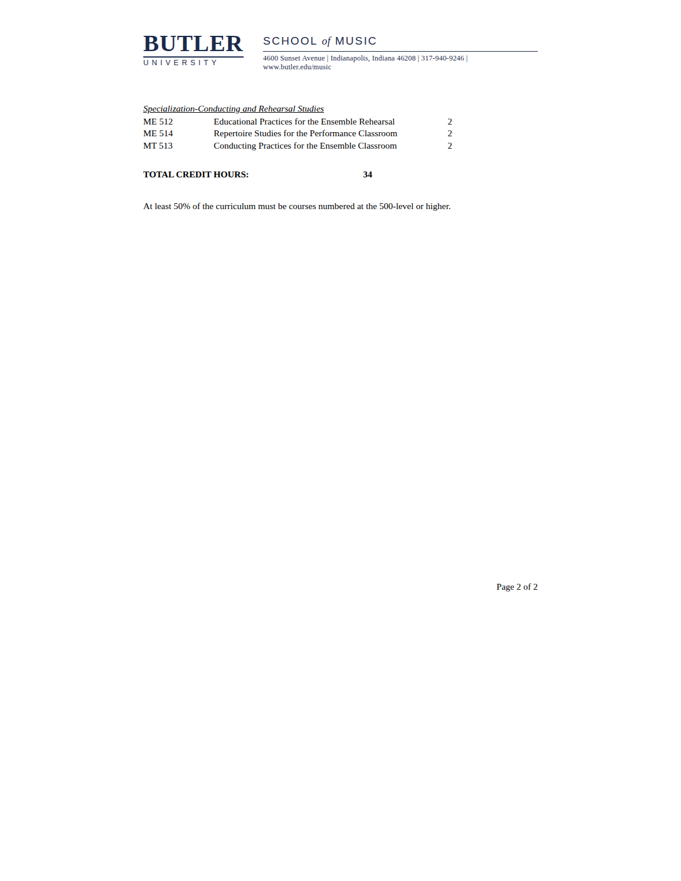BUTLER
UNIVERSITY
SCHOOL of MUSIC
4600 Sunset Avenue | Indianapolis, Indiana 46208 | 317-940-9246 | www.butler.edu/music
Specialization-Conducting and Rehearsal Studies
| ME 512 | Educational Practices for the Ensemble Rehearsal | 2 |
| ME 514 | Repertoire Studies for the Performance Classroom | 2 |
| MT 513 | Conducting Practices for the Ensemble Classroom | 2 |
TOTAL CREDIT HOURS: 34
At least 50% of the curriculum must be courses numbered at the 500-level or higher.
Page 2 of 2